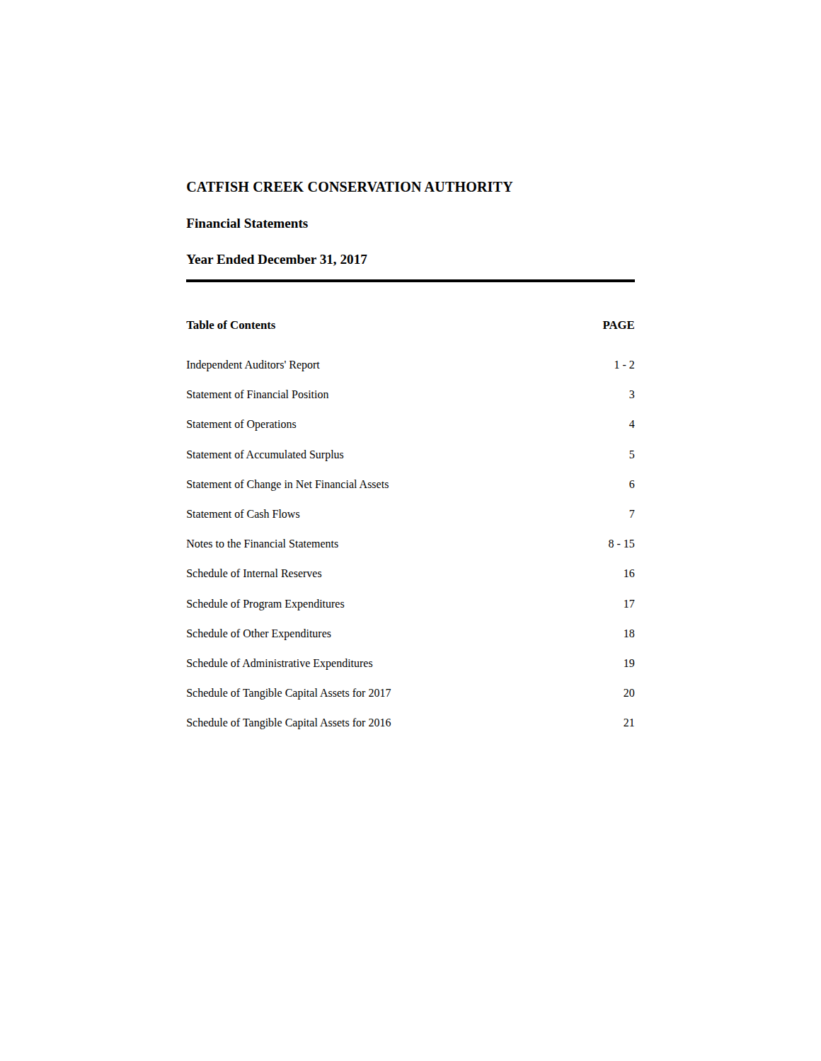CATFISH CREEK CONSERVATION AUTHORITY
Financial Statements
Year Ended December 31, 2017
| Table of Contents | PAGE |
| --- | --- |
| Independent Auditors' Report | 1 - 2 |
| Statement of Financial Position | 3 |
| Statement of Operations | 4 |
| Statement of Accumulated Surplus | 5 |
| Statement of Change in Net Financial Assets | 6 |
| Statement of Cash Flows | 7 |
| Notes to the Financial Statements | 8 - 15 |
| Schedule of Internal Reserves | 16 |
| Schedule of Program Expenditures | 17 |
| Schedule of Other Expenditures | 18 |
| Schedule of Administrative Expenditures | 19 |
| Schedule of Tangible Capital Assets for 2017 | 20 |
| Schedule of Tangible Capital Assets for 2016 | 21 |